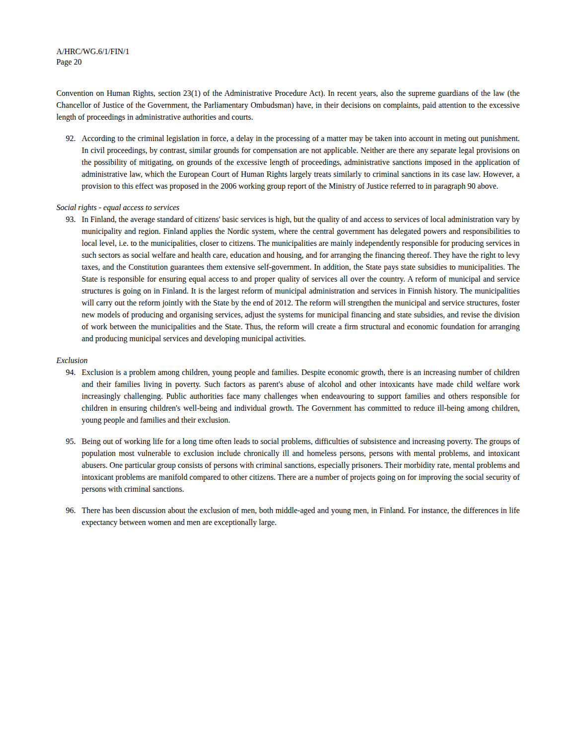A/HRC/WG.6/1/FIN/1
Page 20
Convention on Human Rights, section 23(1) of the Administrative Procedure Act). In recent years, also the supreme guardians of the law (the Chancellor of Justice of the Government, the Parliamentary Ombudsman) have, in their decisions on complaints, paid attention to the excessive length of proceedings in administrative authorities and courts.
92.
According to the criminal legislation in force, a delay in the processing of a matter may be taken into account in meting out punishment. In civil proceedings, by contrast, similar grounds for compensation are not applicable. Neither are there any separate legal provisions on the possibility of mitigating, on grounds of the excessive length of proceedings, administrative sanctions imposed in the application of administrative law, which the European Court of Human Rights largely treats similarly to criminal sanctions in its case law. However, a provision to this effect was proposed in the 2006 working group report of the Ministry of Justice referred to in paragraph 90 above.
Social rights - equal access to services
93.
In Finland, the average standard of citizens' basic services is high, but the quality of and access to services of local administration vary by municipality and region. Finland applies the Nordic system, where the central government has delegated powers and responsibilities to local level, i.e. to the municipalities, closer to citizens. The municipalities are mainly independently responsible for producing services in such sectors as social welfare and health care, education and housing, and for arranging the financing thereof. They have the right to levy taxes, and the Constitution guarantees them extensive self-government. In addition, the State pays state subsidies to municipalities. The State is responsible for ensuring equal access to and proper quality of services all over the country. A reform of municipal and service structures is going on in Finland. It is the largest reform of municipal administration and services in Finnish history. The municipalities will carry out the reform jointly with the State by the end of 2012. The reform will strengthen the municipal and service structures, foster new models of producing and organising services, adjust the systems for municipal financing and state subsidies, and revise the division of work between the municipalities and the State. Thus, the reform will create a firm structural and economic foundation for arranging and producing municipal services and developing municipal activities.
Exclusion
94.
Exclusion is a problem among children, young people and families. Despite economic growth, there is an increasing number of children and their families living in poverty. Such factors as parent's abuse of alcohol and other intoxicants have made child welfare work increasingly challenging. Public authorities face many challenges when endeavouring to support families and others responsible for children in ensuring children's well-being and individual growth. The Government has committed to reduce ill-being among children, young people and families and their exclusion.
95.
Being out of working life for a long time often leads to social problems, difficulties of subsistence and increasing poverty. The groups of population most vulnerable to exclusion include chronically ill and homeless persons, persons with mental problems, and intoxicant abusers. One particular group consists of persons with criminal sanctions, especially prisoners. Their morbidity rate, mental problems and intoxicant problems are manifold compared to other citizens. There are a number of projects going on for improving the social security of persons with criminal sanctions.
96.
There has been discussion about the exclusion of men, both middle-aged and young men, in Finland. For instance, the differences in life expectancy between women and men are exceptionally large.